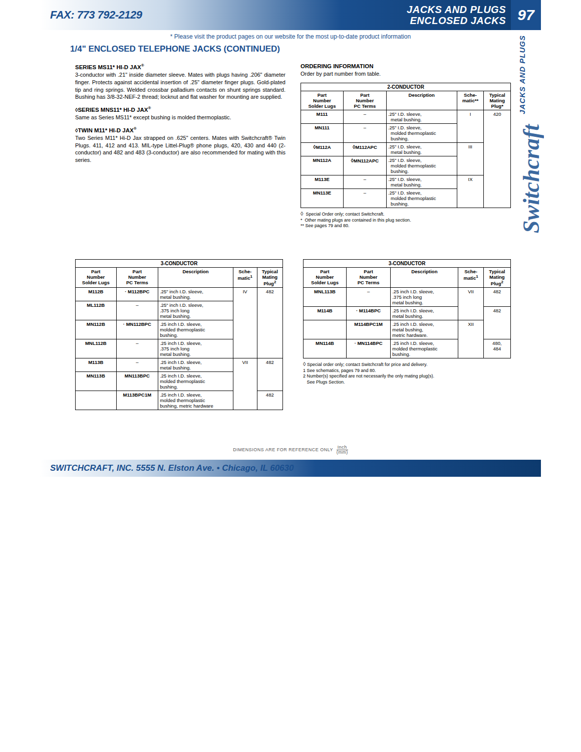FAX: 773 792-2129
JACKS AND PLUGS
ENCLOSED JACKS
97
JACKS AND PLUGS
Switchcraft
* Please visit the product pages on our website for the most up-to-date product information
1/4" ENCLOSED TELEPHONE JACKS (CONTINUED)
SERIES MS11* HI-D JAX®
3-conductor with .21" inside diameter sleeve. Mates with plugs having .206" diameter finger. Protects against accidental insertion of .25" diameter finger plugs. Gold-plated tip and ring springs. Welded crossbar palladium contacts on shunt springs standard. Bushing has 3/8-32-NEF-2 thread; locknut and flat washer for mounting are supplied.
◊SERIES MNS11* HI-D JAX®
Same as Series MS11* except bushing is molded thermoplastic.
◊TWIN M11* HI-D JAX®
Two Series M11* Hi-D Jax strapped on .625" centers. Mates with Switchcraft® Twin Plugs. 411, 412 and 413. MIL-type Littel-Plug® phone plugs, 420, 430 and 440 (2-conductor) and 482 and 483 (3-conductor) are also recommended for mating with this series.
ORDERING INFORMATION
Order by part number from table.
2-CONDUCTOR
| Part Number Solder Lugs | Part Number PC Terms | Description | Sche- matic** | Typical Mating Plug* |
| --- | --- | --- | --- | --- |
| M111 | – | .25" I.D. sleeve, metal bushing. | I | 420 |
| MN111 | – | .25" I.D. sleeve, molded thermoplastic bushing. |
| ◊ M112A | ◊ M112APC | .25" I.D. sleeve, metal bushing. | III |
| MN112A | ◊ MN112APC | .25" I.D. sleeve, molded thermoplastic bushing. |
| M113E | – | .25" I.D. sleeve, metal bushing. | IX |
| MN113E | – | .25" I.D. sleeve, molded thermoplastic bushing. |
◊ Special Order only; contact Switchcraft.
* Other mating plugs are contained in this plug section.
** See pages 79 and 80.
3-CONDUCTOR
| Part Number Solder Lugs | Part Number PC Terms | Description | Sche- matic 1 | Typical Mating Plug 2 |
| --- | --- | --- | --- | --- |
| M112B | · M112BPC | .25" inch I.D. sleeve, metal bushing. | IV | 482 |
| ML112B | – | .25" inch I.D. sleeve, .375 inch long metal bushing. |
| MN112B | · MN112BPC | .25 inch I.D. sleeve, molded thermoplastic bushing. |
| MNL112B | – | .25 inch I.D. sleeve, .375 inch long metal bushing. |
| M113B | – | .25 inch I.D. sleeve, metal bushing. | VII | 482 |
| MN113B | MN113BPC | .25 inch I.D. sleeve, molded thermoplastic bushing. |
| | M113BPC1M | .25 inch I.D. sleeve, molded thermoplastic bushing, metric hardware | 482 |
3-CONDUCTOR
| Part Number Solder Lugs | Part Number PC Terms | Description | Sche- matic 1 | Typical Mating Plug 2 |
| --- | --- | --- | --- | --- |
| MNL113B | – | .25 inch I.D. sleeve, .375 inch long metal bushing. | VII | 482 |
| M114B | · M114BPC | .25 inch I.D. sleeve, metal bushing. | 482 |
| | M114BPC1M | .25 inch I.D. sleeve, metal bushing, metric hardware. | XII |
| MN114B | · MN114BPC | .25 inch I.D. sleeve, molded thermoplastic bushing. | 480, 484 |
◊ Special order only; contact Switchcraft for price and delivery.
1 See schematics, pages 79 and 80.
2 Number(s) specified are not necessarily the only mating plug(s).
See Plugs Section.
DIMENSIONS ARE FOR REFERENCE ONLY Inch(mm)
SWITCHCRAFT, INC. 5555 N. Elston Ave. • Chicago, IL 60630